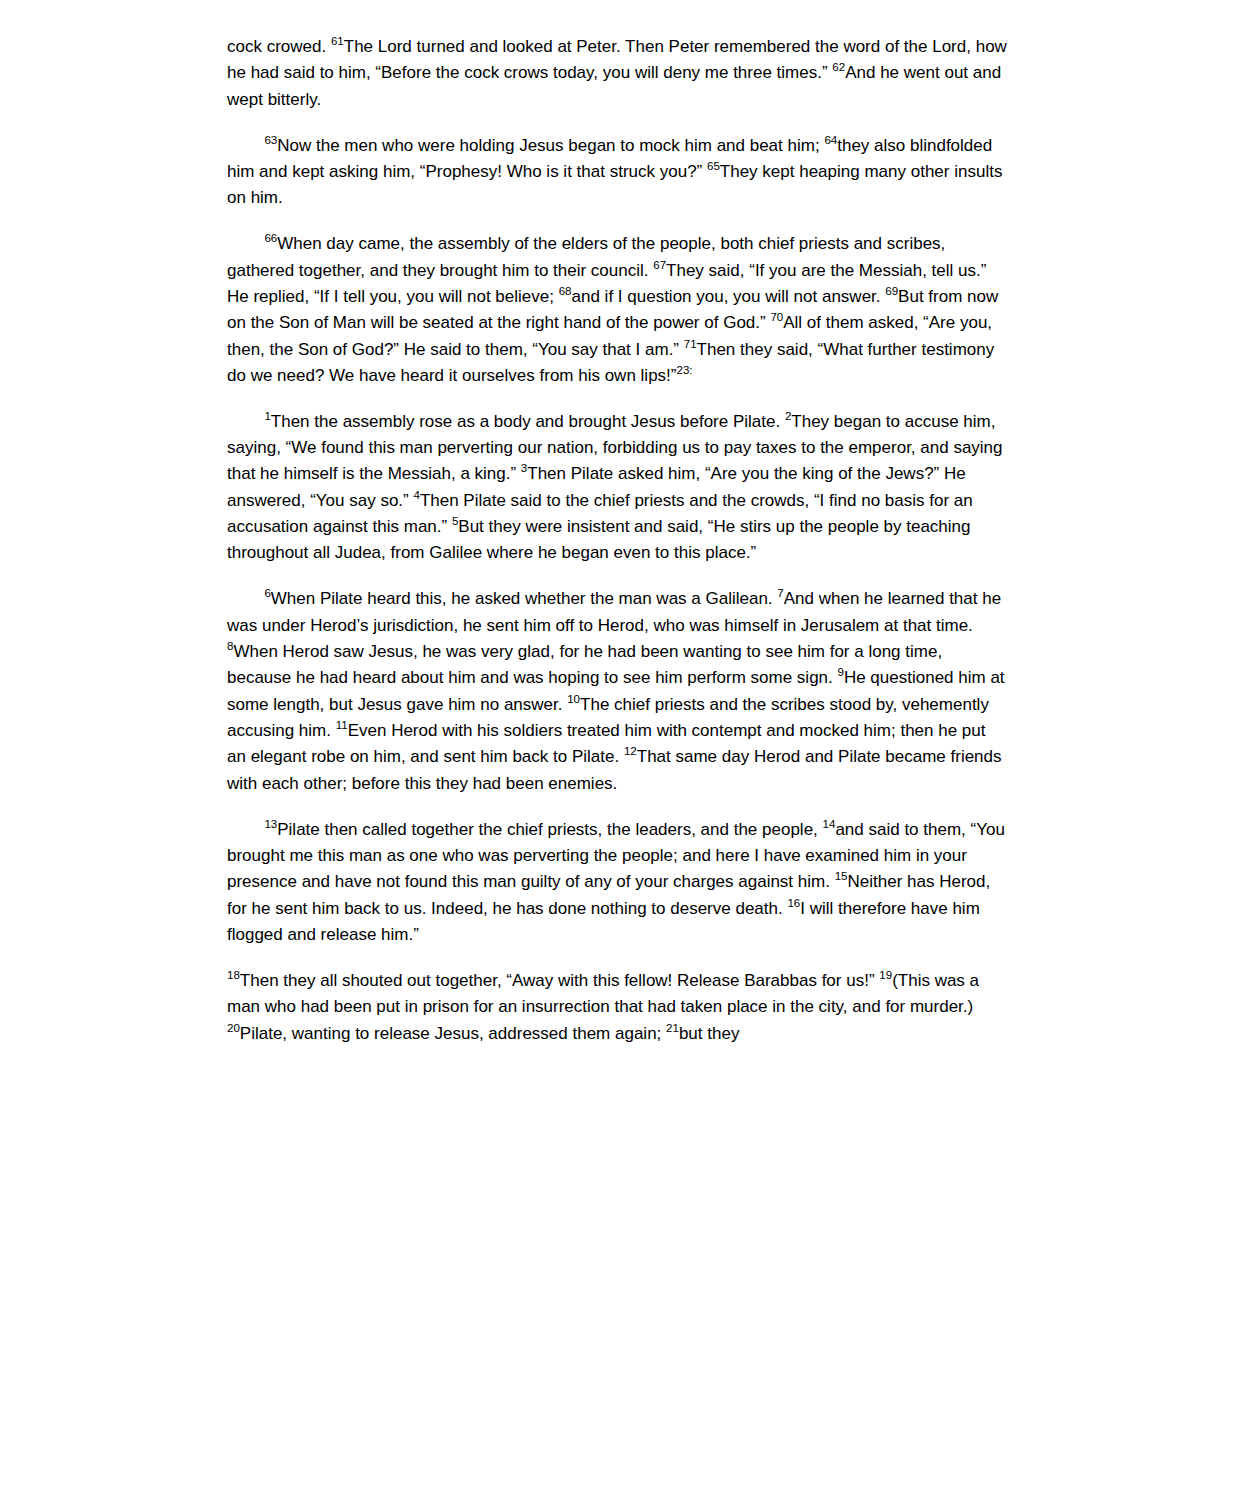cock crowed. 61The Lord turned and looked at Peter. Then Peter remembered the word of the Lord, how he had said to him, “Before the cock crows today, you will deny me three times.” 62And he went out and wept bitterly.
63Now the men who were holding Jesus began to mock him and beat him; 64they also blindfolded him and kept asking him, “Prophesy! Who is it that struck you?” 65They kept heaping many other insults on him.
66When day came, the assembly of the elders of the people, both chief priests and scribes, gathered together, and they brought him to their council. 67They said, “If you are the Messiah, tell us.” He replied, “If I tell you, you will not believe; 68and if I question you, you will not answer. 69But from now on the Son of Man will be seated at the right hand of the power of God.” 70All of them asked, “Are you, then, the Son of God?” He said to them, “You say that I am.” 71Then they said, “What further testimony do we need? We have heard it ourselves from his own lips!”23:
1Then the assembly rose as a body and brought Jesus before Pilate. 2They began to accuse him, saying, “We found this man perverting our nation, forbidding us to pay taxes to the emperor, and saying that he himself is the Messiah, a king.” 3Then Pilate asked him, “Are you the king of the Jews?” He answered, “You say so.” 4Then Pilate said to the chief priests and the crowds, “I find no basis for an accusation against this man.” 5But they were insistent and said, “He stirs up the people by teaching throughout all Judea, from Galilee where he began even to this place.”
6When Pilate heard this, he asked whether the man was a Galilean. 7And when he learned that he was under Herod’s jurisdiction, he sent him off to Herod, who was himself in Jerusalem at that time. 8When Herod saw Jesus, he was very glad, for he had been wanting to see him for a long time, because he had heard about him and was hoping to see him perform some sign. 9He questioned him at some length, but Jesus gave him no answer. 10The chief priests and the scribes stood by, vehemently accusing him. 11Even Herod with his soldiers treated him with contempt and mocked him; then he put an elegant robe on him, and sent him back to Pilate. 12That same day Herod and Pilate became friends with each other; before this they had been enemies.
13Pilate then called together the chief priests, the leaders, and the people, 14and said to them, “You brought me this man as one who was perverting the people; and here I have examined him in your presence and have not found this man guilty of any of your charges against him. 15Neither has Herod, for he sent him back to us. Indeed, he has done nothing to deserve death. 16I will therefore have him flogged and release him.”
18Then they all shouted out together, “Away with this fellow! Release Barabbas for us!” 19(This was a man who had been put in prison for an insurrection that had taken place in the city, and for murder.) 20Pilate, wanting to release Jesus, addressed them again; 21but they